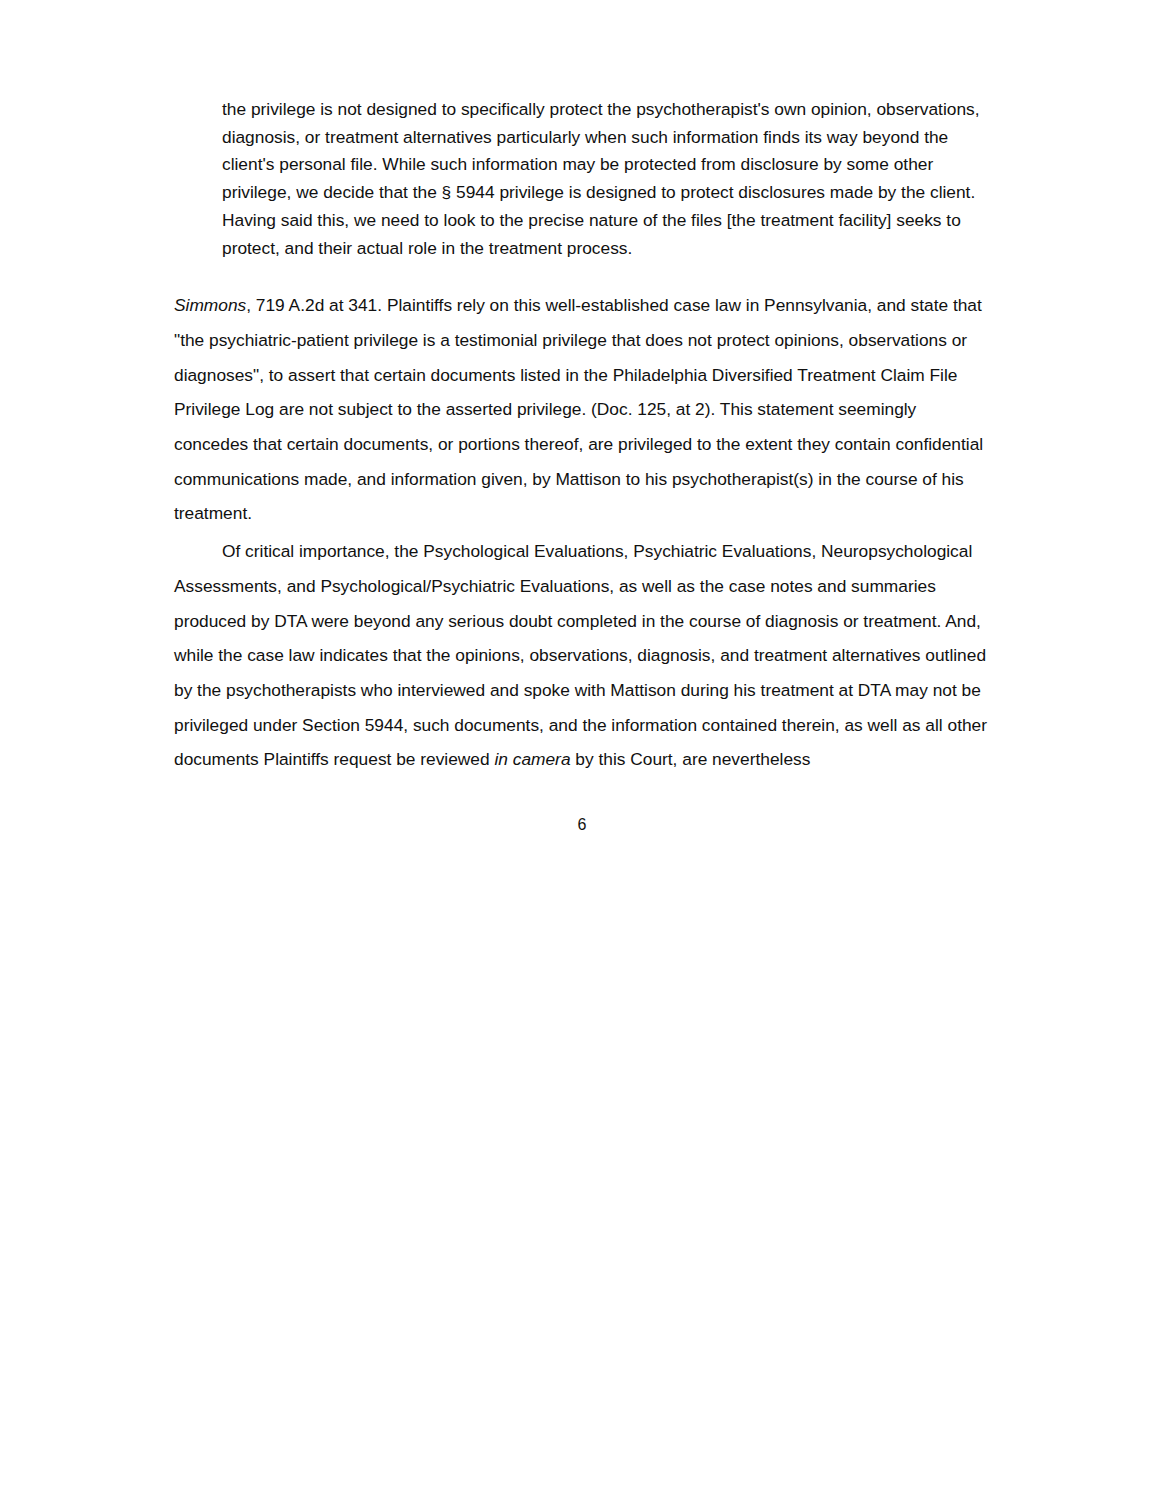the privilege is not designed to specifically protect the psychotherapist's own opinion, observations, diagnosis, or treatment alternatives particularly when such information finds its way beyond the client's personal file. While such information may be protected from disclosure by some other privilege, we decide that the § 5944 privilege is designed to protect disclosures made by the client. Having said this, we need to look to the precise nature of the files [the treatment facility] seeks to protect, and their actual role in the treatment process.
Simmons, 719 A.2d at 341. Plaintiffs rely on this well-established case law in Pennsylvania, and state that "the psychiatric-patient privilege is a testimonial privilege that does not protect opinions, observations or diagnoses", to assert that certain documents listed in the Philadelphia Diversified Treatment Claim File Privilege Log are not subject to the asserted privilege. (Doc. 125, at 2). This statement seemingly concedes that certain documents, or portions thereof, are privileged to the extent they contain confidential communications made, and information given, by Mattison to his psychotherapist(s) in the course of his treatment.
Of critical importance, the Psychological Evaluations, Psychiatric Evaluations, Neuropsychological Assessments, and Psychological/Psychiatric Evaluations, as well as the case notes and summaries produced by DTA were beyond any serious doubt completed in the course of diagnosis or treatment. And, while the case law indicates that the opinions, observations, diagnosis, and treatment alternatives outlined by the psychotherapists who interviewed and spoke with Mattison during his treatment at DTA may not be privileged under Section 5944, such documents, and the information contained therein, as well as all other documents Plaintiffs request be reviewed in camera by this Court, are nevertheless
6